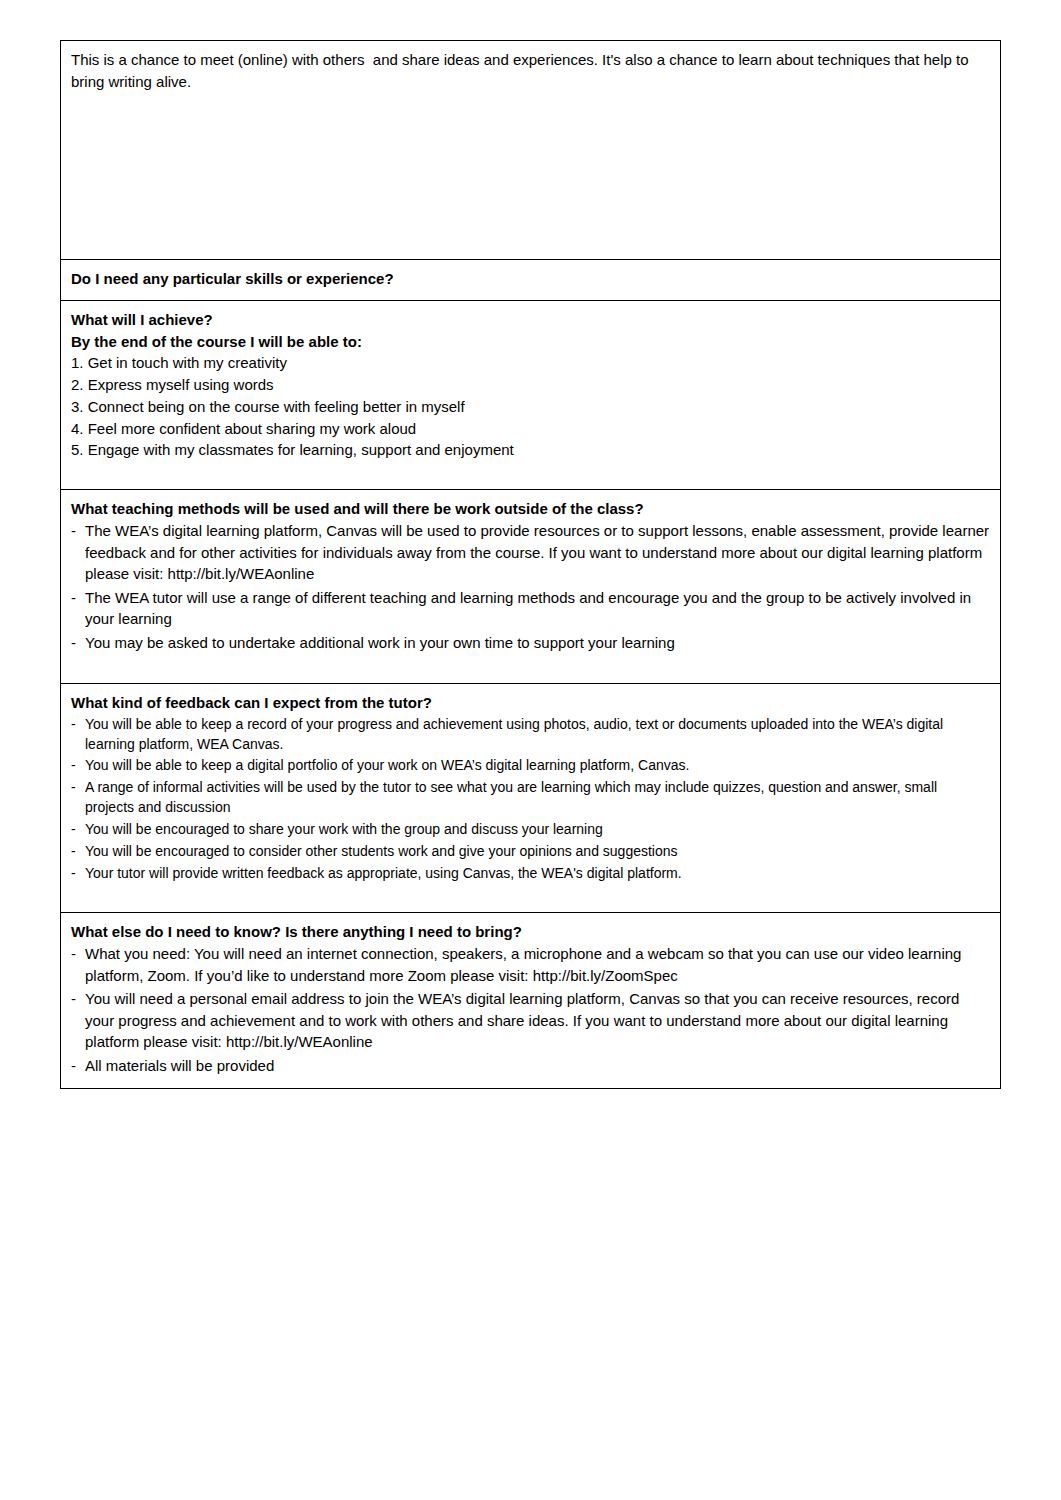| This is a chance to meet (online) with others and share ideas and experiences. It's also a chance to learn about techniques that help to bring writing alive. |
| Do I need any particular skills or experience? |
| What will I achieve? By the end of the course I will be able to: 1. Get in touch with my creativity 2. Express myself using words 3. Connect being on the course with feeling better in myself 4. Feel more confident about sharing my work aloud 5. Engage with my classmates for learning, support and enjoyment |
| What teaching methods will be used and will there be work outside of the class? The WEA’s digital learning platform, Canvas will be used to provide resources or to support lessons, enable assessment, provide learner feedback and for other activities for individuals away from the course. If you want to understand more about our digital learning platform please visit: http://bit.ly/WEAonline The WEA tutor will use a range of different teaching and learning methods and encourage you and the group to be actively involved in your learning You may be asked to undertake additional work in your own time to support your learning |
| What kind of feedback can I expect from the tutor? You will be able to keep a record of your progress and achievement using photos, audio, text or documents uploaded into the WEA’s digital learning platform, WEA Canvas. You will be able to keep a digital portfolio of your work on WEA’s digital learning platform, Canvas. A range of informal activities will be used by the tutor to see what you are learning which may include quizzes, question and answer, small projects and discussion You will be encouraged to share your work with the group and discuss your learning You will be encouraged to consider other students work and give your opinions and suggestions Your tutor will provide written feedback as appropriate, using Canvas, the WEA's digital platform. |
| What else do I need to know? Is there anything I need to bring? What you need: You will need an internet connection, speakers, a microphone and a webcam so that you can use our video learning platform, Zoom. If you’d like to understand more Zoom please visit: http://bit.ly/ZoomSpec You will need a personal email address to join the WEA’s digital learning platform, Canvas so that you can receive resources, record your progress and achievement and to work with others and share ideas. If you want to understand more about our digital learning platform please visit: http://bit.ly/WEAonline All materials will be provided |